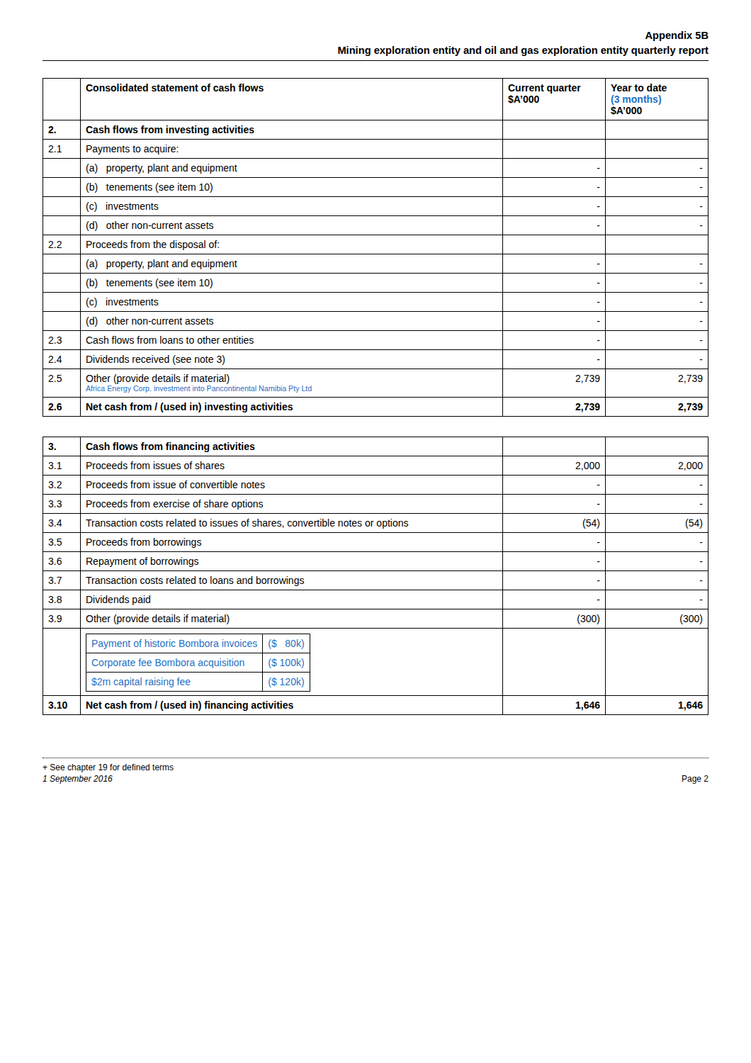Appendix 5B
Mining exploration entity and oil and gas exploration entity quarterly report
| | Consolidated statement of cash flows | Current quarter $A’000 | Year to date (3 months) $A’000 |
| --- | --- | --- | --- |
| 2. | Cash flows from investing activities | | |
| 2.1 | Payments to acquire: | | |
| | (a) property, plant and equipment | - | - |
| | (b) tenements (see item 10) | - | - |
| | (c) investments | - | - |
| | (d) other non-current assets | - | - |
| 2.2 | Proceeds from the disposal of: | | |
| | (a) property, plant and equipment | - | - |
| | (b) tenements (see item 10) | - | - |
| | (c) investments | - | - |
| | (d) other non-current assets | - | - |
| 2.3 | Cash flows from loans to other entities | - | - |
| 2.4 | Dividends received (see note 3) | - | - |
| 2.5 | Other (provide details if material) Africa Energy Corp. investment into Pancontinental Namibia Pty Ltd | 2,739 | 2,739 |
| 2.6 | Net cash from / (used in) investing activities | 2,739 | 2,739 |
| 3. | Cash flows from financing activities | | |
| 3.1 | Proceeds from issues of shares | 2,000 | 2,000 |
| 3.2 | Proceeds from issue of convertible notes | - | - |
| 3.3 | Proceeds from exercise of share options | - | - |
| 3.4 | Transaction costs related to issues of shares, convertible notes or options | (54) | (54) |
| 3.5 | Proceeds from borrowings | - | - |
| 3.6 | Repayment of borrowings | - | - |
| 3.7 | Transaction costs related to loans and borrowings | - | - |
| 3.8 | Dividends paid | - | - |
| 3.9 | Other (provide details if material) | (300) | (300) |
| | / Payment of historic Bombora invoices / ($ 80k) / / Corporate fee Bombora acquisition / ($ 100k) / / $2m capital raising fee / ($ 120k) / | | |
| 3.10 | Net cash from / (used in) financing activities | 1,646 | 1,646 |
+ See chapter 19 for defined terms
Page 2 1 September 2016